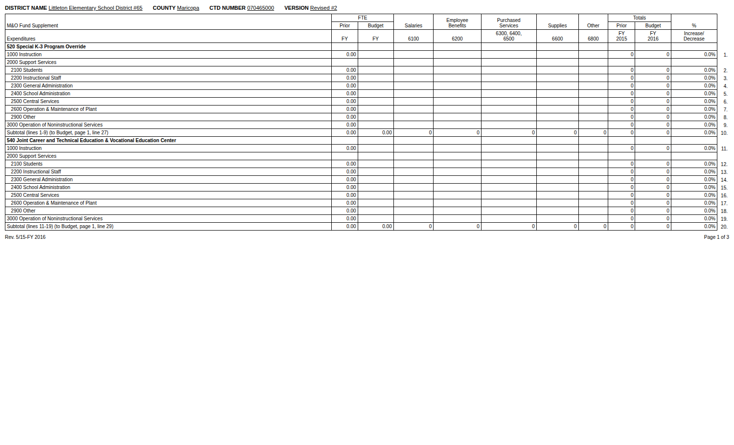DISTRICT NAME Littleton Elementary School District #65 COUNTY Maricopa CTD NUMBER 070465000 VERSION Revised #2
| M&O Fund Supplement | FTE | Salaries | Employee Benefits | Purchased Services | Supplies | Other | Totals | % | |
| --- | --- | --- | --- | --- | --- | --- | --- | --- | --- |
| Prior | Budget | Prior | Budget |
| Expenditures | FY | FY | 6100 | 6200 | 6300, 6400, 6500 | 6600 | 6800 | FY 2015 | FY 2016 | Increase/ Decrease | |
| 520 Special K-3 Program Override | | | | | | | | | | | |
| 1000 Instruction | 0.00 | | | | | | | 0 | 0 | 0.0% | 1. |
| 2000 Support Services | | | | | | | | | | | |
| 2100 Students | 0.00 | | | | | | | 0 | 0 | 0.0% | 2. |
| 2200 Instructional Staff | 0.00 | | | | | | | 0 | 0 | 0.0% | 3. |
| 2300 General Administration | 0.00 | | | | | | | 0 | 0 | 0.0% | 4. |
| 2400 School Administration | 0.00 | | | | | | | 0 | 0 | 0.0% | 5. |
| 2500 Central Services | 0.00 | | | | | | | 0 | 0 | 0.0% | 6. |
| 2600 Operation & Maintenance of Plant | 0.00 | | | | | | | 0 | 0 | 0.0% | 7. |
| 2900 Other | 0.00 | | | | | | | 0 | 0 | 0.0% | 8. |
| 3000 Operation of Noninstructional Services | 0.00 | | | | | | | 0 | 0 | 0.0% | 9. |
| Subtotal (lines 1-9) (to Budget, page 1, line 27) | 0.00 | 0.00 | 0 | 0 | 0 | 0 | 0 | 0 | 0 | 0.0% | 10. |
| 540 Joint Career and Technical Education & Vocational Education Center | | | | | | | | | | | |
| 1000 Instruction | 0.00 | | | | | | | 0 | 0 | 0.0% | 11. |
| 2000 Support Services | | | | | | | | | | | |
| 2100 Students | 0.00 | | | | | | | 0 | 0 | 0.0% | 12. |
| 2200 Instructional Staff | 0.00 | | | | | | | 0 | 0 | 0.0% | 13. |
| 2300 General Administration | 0.00 | | | | | | | 0 | 0 | 0.0% | 14. |
| 2400 School Administration | 0.00 | | | | | | | 0 | 0 | 0.0% | 15. |
| 2500 Central Services | 0.00 | | | | | | | 0 | 0 | 0.0% | 16. |
| 2600 Operation & Maintenance of Plant | 0.00 | | | | | | | 0 | 0 | 0.0% | 17. |
| 2900 Other | 0.00 | | | | | | | 0 | 0 | 0.0% | 18. |
| 3000 Operation of Noninstructional Services | 0.00 | | | | | | | 0 | 0 | 0.0% | 19. |
| Subtotal (lines 11-19) (to Budget, page 1, line 29) | 0.00 | 0.00 | 0 | 0 | 0 | 0 | 0 | 0 | 0 | 0.0% | 20. |
Rev. 5/15-FY 2016 Page 1 of 3